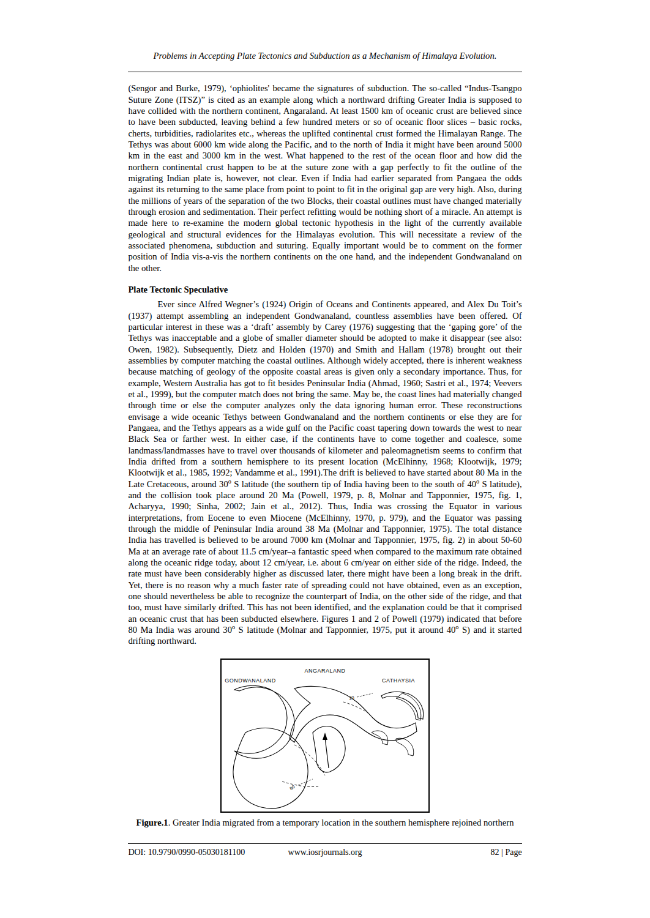Problems in Accepting Plate Tectonics and Subduction as a Mechanism of Himalaya Evolution.
(Sengor and Burke, 1979), ‘ophiolites' became the signatures of subduction. The so-called “Indus-Tsangpo Suture Zone (ITSZ)” is cited as an example along which a northward drifting Greater India is supposed to have collided with the northern continent, Angaraland. At least 1500 km of oceanic crust are believed since to have been subducted, leaving behind a few hundred meters or so of oceanic floor slices – basic rocks, cherts, turbidities, radiolarites etc., whereas the uplifted continental crust formed the Himalayan Range. The Tethys was about 6000 km wide along the Pacific, and to the north of India it might have been around 5000 km in the east and 3000 km in the west. What happened to the rest of the ocean floor and how did the northern continental crust happen to be at the suture zone with a gap perfectly to fit the outline of the migrating Indian plate is, however, not clear. Even if India had earlier separated from Pangaea the odds against its returning to the same place from point to point to fit in the original gap are very high. Also, during the millions of years of the separation of the two Blocks, their coastal outlines must have changed materially through erosion and sedimentation. Their perfect refitting would be nothing short of a miracle. An attempt is made here to re-examine the modern global tectonic hypothesis in the light of the currently available geological and structural evidences for the Himalayas evolution. This will necessitate a review of the associated phenomena, subduction and suturing. Equally important would be to comment on the former position of India vis-a-vis the northern continents on the one hand, and the independent Gondwanaland on the other.
Plate Tectonic Speculative
Ever since Alfred Wegner’s (1924) Origin of Oceans and Continents appeared, and Alex Du Toit’s (1937) attempt assembling an independent Gondwanaland, countless assemblies have been offered. Of particular interest in these was a ‘draft’ assembly by Carey (1976) suggesting that the ‘gaping gore’ of the Tethys was inacceptable and a globe of smaller diameter should be adopted to make it disappear (see also: Owen, 1982). Subsequently, Dietz and Holden (1970) and Smith and Hallam (1978) brought out their assemblies by computer matching the coastal outlines. Although widely accepted, there is inherent weakness because matching of geology of the opposite coastal areas is given only a secondary importance. Thus, for example, Western Australia has got to fit besides Peninsular India (Ahmad, 1960; Sastri et al., 1974; Veevers et al., 1999), but the computer match does not bring the same. May be, the coast lines had materially changed through time or else the computer analyzes only the data ignoring human error. These reconstructions envisage a wide oceanic Tethys between Gondwanaland and the northern continents or else they are for Pangaea, and the Tethys appears as a wide gulf on the Pacific coast tapering down towards the west to near Black Sea or farther west. In either case, if the continents have to come together and coalesce, some landmass/landmasses have to travel over thousands of kilometer and paleomagnetism seems to confirm that India drifted from a southern hemisphere to its present location (McElhinny, 1968; Klootwijk, 1979; Klootwijk et al., 1985, 1992; Vandamme et al., 1991).The drift is believed to have started about 80 Ma in the Late Cretaceous, around 30o S latitude (the southern tip of India having been to the south of 40o S latitude), and the collision took place around 20 Ma (Powell, 1979, p. 8, Molnar and Tapponnier, 1975, fig. 1, Acharyya, 1990; Sinha, 2002; Jain et al., 2012). Thus, India was crossing the Equator in various interpretations, from Eocene to even Miocene (McElhinny, 1970, p. 979), and the Equator was passing through the middle of Peninsular India around 38 Ma (Molnar and Tapponnier, 1975). The total distance India has travelled is believed to be around 7000 km (Molnar and Tapponnier, 1975, fig. 2) in about 50-60 Ma at an average rate of about 11.5 cm/year–a fantastic speed when compared to the maximum rate obtained along the oceanic ridge today, about 12 cm/year, i.e. about 6 cm/year on either side of the ridge. Indeed, the rate must have been considerably higher as discussed later, there might have been a long break in the drift. Yet, there is no reason why a much faster rate of spreading could not have obtained, even as an exception, one should nevertheless be able to recognize the counterpart of India, on the other side of the ridge, and that too, must have similarly drifted. This has not been identified, and the explanation could be that it comprised an oceanic crust that has been subducted elsewhere. Figures 1 and 2 of Powell (1979) indicated that before 80 Ma India was around 30o S latitude (Molnar and Tapponnier, 1975, put it around 40o S) and it started drifting northward.
ANGARALAND GONDWANALAND CATHAYSIA 20 80
Figure.1. Greater India migrated from a temporary location in the southern hemisphere rejoined northern
DOI: 10.9790/0990-05030181100 www.iosrjournals.org 82 | Page